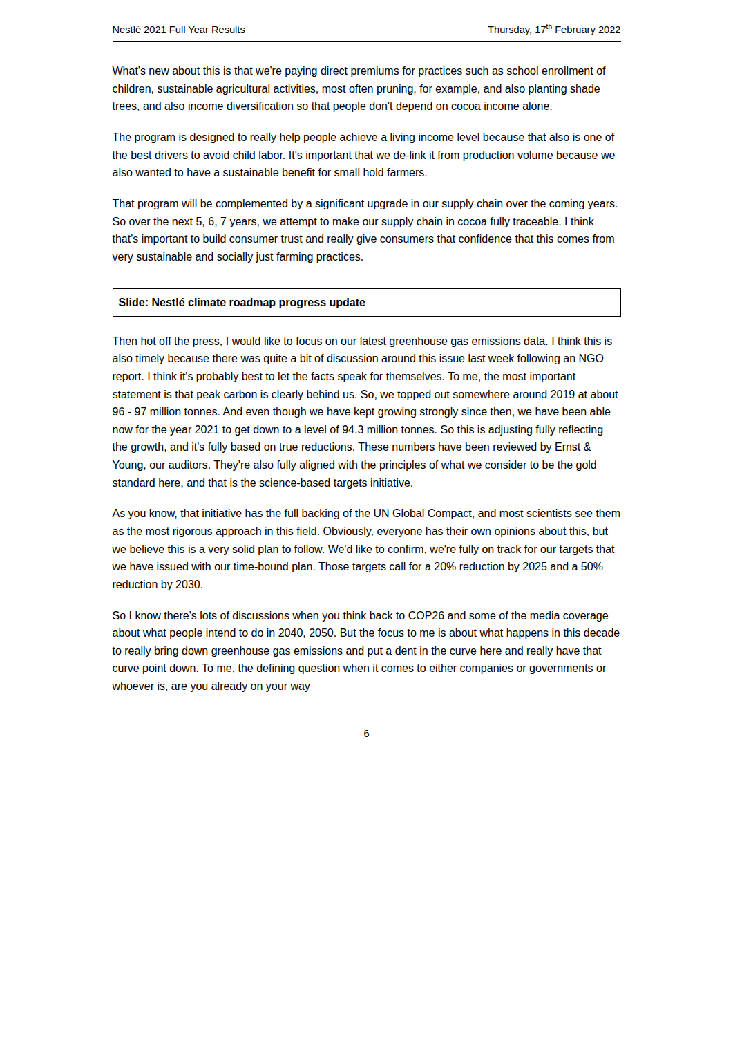Nestlé 2021 Full Year Results Thursday, 17th February 2022
What's new about this is that we're paying direct premiums for practices such as school enrollment of children, sustainable agricultural activities, most often pruning, for example, and also planting shade trees, and also income diversification so that people don't depend on cocoa income alone.
The program is designed to really help people achieve a living income level because that also is one of the best drivers to avoid child labor. It's important that we de-link it from production volume because we also wanted to have a sustainable benefit for small hold farmers.
That program will be complemented by a significant upgrade in our supply chain over the coming years. So over the next 5, 6, 7 years, we attempt to make our supply chain in cocoa fully traceable. I think that's important to build consumer trust and really give consumers that confidence that this comes from very sustainable and socially just farming practices.
Slide: Nestlé climate roadmap progress update
Then hot off the press, I would like to focus on our latest greenhouse gas emissions data. I think this is also timely because there was quite a bit of discussion around this issue last week following an NGO report. I think it's probably best to let the facts speak for themselves. To me, the most important statement is that peak carbon is clearly behind us. So, we topped out somewhere around 2019 at about 96 - 97 million tonnes. And even though we have kept growing strongly since then, we have been able now for the year 2021 to get down to a level of 94.3 million tonnes. So this is adjusting fully reflecting the growth, and it's fully based on true reductions. These numbers have been reviewed by Ernst & Young, our auditors. They're also fully aligned with the principles of what we consider to be the gold standard here, and that is the science-based targets initiative.
As you know, that initiative has the full backing of the UN Global Compact, and most scientists see them as the most rigorous approach in this field. Obviously, everyone has their own opinions about this, but we believe this is a very solid plan to follow. We'd like to confirm, we're fully on track for our targets that we have issued with our time-bound plan. Those targets call for a 20% reduction by 2025 and a 50% reduction by 2030.
So I know there's lots of discussions when you think back to COP26 and some of the media coverage about what people intend to do in 2040, 2050. But the focus to me is about what happens in this decade to really bring down greenhouse gas emissions and put a dent in the curve here and really have that curve point down. To me, the defining question when it comes to either companies or governments or whoever is, are you already on your way
6